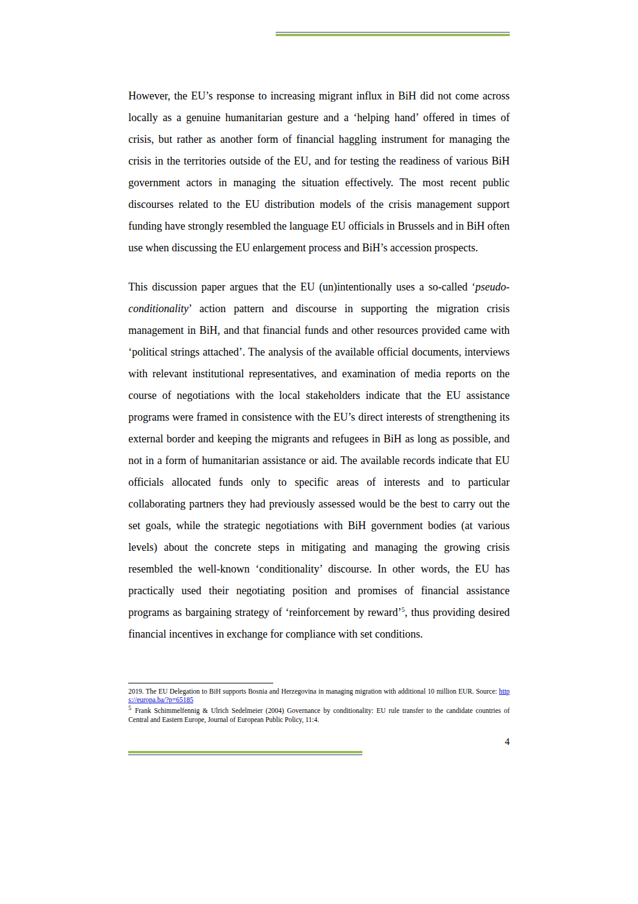However, the EU’s response to increasing migrant influx in BiH did not come across locally as a genuine humanitarian gesture and a ‘helping hand’ offered in times of crisis, but rather as another form of financial haggling instrument for managing the crisis in the territories outside of the EU, and for testing the readiness of various BiH government actors in managing the situation effectively. The most recent public discourses related to the EU distribution models of the crisis management support funding have strongly resembled the language EU officials in Brussels and in BiH often use when discussing the EU enlargement process and BiH’s accession prospects.
This discussion paper argues that the EU (un)intentionally uses a so-called ‘pseudo-conditionality’ action pattern and discourse in supporting the migration crisis management in BiH, and that financial funds and other resources provided came with ‘political strings attached’. The analysis of the available official documents, interviews with relevant institutional representatives, and examination of media reports on the course of negotiations with the local stakeholders indicate that the EU assistance programs were framed in consistence with the EU’s direct interests of strengthening its external border and keeping the migrants and refugees in BiH as long as possible, and not in a form of humanitarian assistance or aid. The available records indicate that EU officials allocated funds only to specific areas of interests and to particular collaborating partners they had previously assessed would be the best to carry out the set goals, while the strategic negotiations with BiH government bodies (at various levels) about the concrete steps in mitigating and managing the growing crisis resembled the well-known ‘conditionality’ discourse. In other words, the EU has practically used their negotiating position and promises of financial assistance programs as bargaining strategy of ‘reinforcement by reward’5, thus providing desired financial incentives in exchange for compliance with set conditions.
2019. The EU Delegation to BiH supports Bosnia and Herzegovina in managing migration with additional 10 million EUR. Source: https://europa.ba/?p=65185
5 Frank Schimmelfennig & Ulrich Sedelmeier (2004) Governance by conditionality: EU rule transfer to the candidate countries of Central and Eastern Europe, Journal of European Public Policy, 11:4.
4